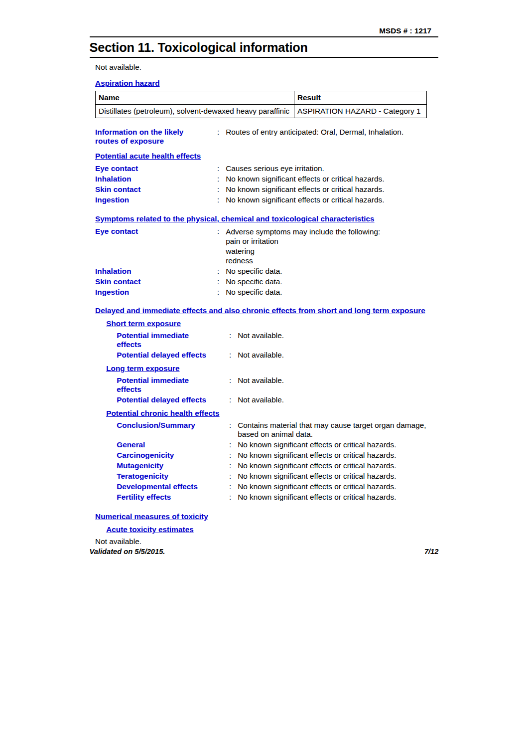MSDS # : 1217
Section 11. Toxicological information
Not available.
Aspiration hazard
| Name | Result |
| --- | --- |
| Distillates (petroleum), solvent-dewaxed heavy paraffinic | ASPIRATION HAZARD - Category 1 |
| Information on the likely routes of exposure | : | Routes of entry anticipated: Oral, Dermal, Inhalation. |
Potential acute health effects
| Eye contact | : | Causes serious eye irritation. |
| Inhalation | : | No known significant effects or critical hazards. |
| Skin contact | : | No known significant effects or critical hazards. |
| Ingestion | : | No known significant effects or critical hazards. |
Symptoms related to the physical, chemical and toxicological characteristics
| Eye contact | : | Adverse symptoms may include the following: pain or irritation watering redness |
| Inhalation | : | No specific data. |
| Skin contact | : | No specific data. |
| Ingestion | : | No specific data. |
Delayed and immediate effects and also chronic effects from short and long term exposure
Short term exposure
| Potential immediate effects | : | Not available. |
| Potential delayed effects | : | Not available. |
Long term exposure
| Potential immediate effects | : | Not available. |
| Potential delayed effects | : | Not available. |
Potential chronic health effects
| Conclusion/Summary | : | Contains material that may cause target organ damage, based on animal data. |
| General | : | No known significant effects or critical hazards. |
| Carcinogenicity | : | No known significant effects or critical hazards. |
| Mutagenicity | : | No known significant effects or critical hazards. |
| Teratogenicity | : | No known significant effects or critical hazards. |
| Developmental effects | : | No known significant effects or critical hazards. |
| Fertility effects | : | No known significant effects or critical hazards. |
Numerical measures of toxicity
Acute toxicity estimates
Not available.
Validated on 5/5/2015. 7/12